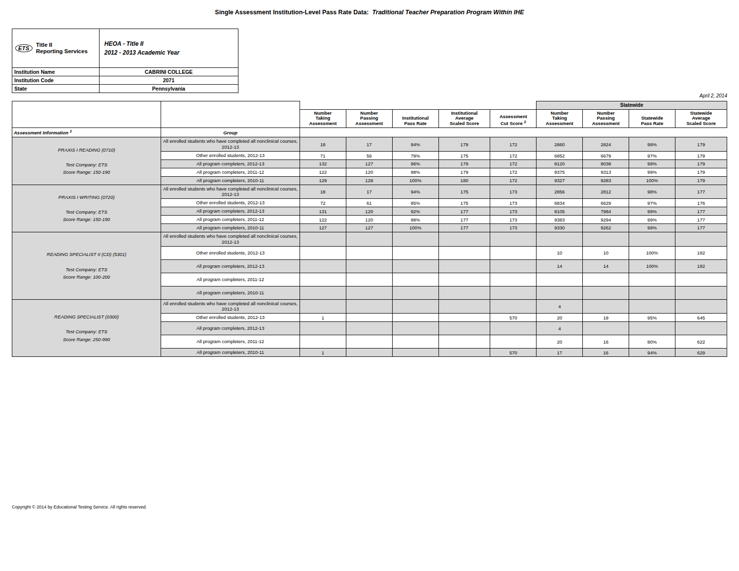Single Assessment Institution-Level Pass Rate Data: Traditional Teacher Preparation Program Within IHE
| ETS Title II Reporting Services | HEOA - Title II 2012 - 2013 Academic Year |
| Institution Name | CABRINI COLLEGE |
| Institution Code | 2071 |
| State | Pennsylvania |
April 2, 2014
| | | | Statewide |
| --- | --- | --- | --- |
| Number Taking Assessment | Number Passing Assessment | Institutional Pass Rate | Institutional Average Scaled Score | Assessment Cut Score 2 | Number Taking Assessment | Number Passing Assessment | Statewide Pass Rate | Statewide Average Scaled Score |
| Assessment Information 1 | Group | |
| PRAXIS I READING (0710) Test Company: ETS Score Range: 150-190 | All enrolled students who have completed all nonclinical courses, 2012-13 | 18 | 17 | 94% | 179 | 172 | 2860 | 2824 | 99% | 179 |
| Other enrolled students, 2012-13 | 71 | 56 | 79% | 175 | 172 | 6852 | 6679 | 97% | 179 |
| All program completers, 2012-13 | 132 | 127 | 96% | 179 | 172 | 8120 | 8038 | 99% | 179 |
| All program completers, 2011-12 | 122 | 120 | 98% | 179 | 172 | 9375 | 9313 | 99% | 179 |
| All program completers, 2010-11 | 129 | 129 | 100% | 180 | 172 | 9327 | 9283 | 100% | 179 |
| PRAXIS I WRITING (0720) Test Company: ETS Score Range: 150-190 | All enrolled students who have completed all nonclinical courses, 2012-13 | 18 | 17 | 94% | 175 | 173 | 2856 | 2812 | 98% | 177 |
| Other enrolled students, 2012-13 | 72 | 61 | 85% | 175 | 173 | 6834 | 6629 | 97% | 176 |
| All program completers, 2012-13 | 131 | 120 | 92% | 177 | 173 | 8105 | 7984 | 99% | 177 |
| All program completers, 2011-12 | 122 | 120 | 98% | 177 | 173 | 9383 | 9294 | 99% | 177 |
| All program completers, 2010-11 | 127 | 127 | 100% | 177 | 173 | 9330 | 9262 | 99% | 177 |
| READING SPECIALIST II (CD) (5301) Test Company: ETS Score Range: 100-200 | All enrolled students who have completed all nonclinical courses, 2012-13 | | | | | | | | | |
| Other enrolled students, 2012-13 | | | | | | 10 | 10 | 100% | 182 |
| All program completers, 2012-13 | | | | | | 14 | 14 | 100% | 182 |
| All program completers, 2011-12 | | | | | | | | | |
| All program completers, 2010-11 | | | | | | | | | |
| READING SPECIALIST (0300) Test Company: ETS Score Range: 250-990 | All enrolled students who have completed all nonclinical courses, 2012-13 | | | | | | 4 | | | |
| Other enrolled students, 2012-13 | 1 | | | | 570 | 20 | 19 | 95% | 645 |
| All program completers, 2012-13 | | | | | | 4 | | | |
| All program completers, 2011-12 | | | | | | 20 | 16 | 80% | 622 |
| All program completers, 2010-11 | 1 | | | | 570 | 17 | 16 | 94% | 629 |
Copyright © 2014 by Educational Testing Service. All rights reserved.